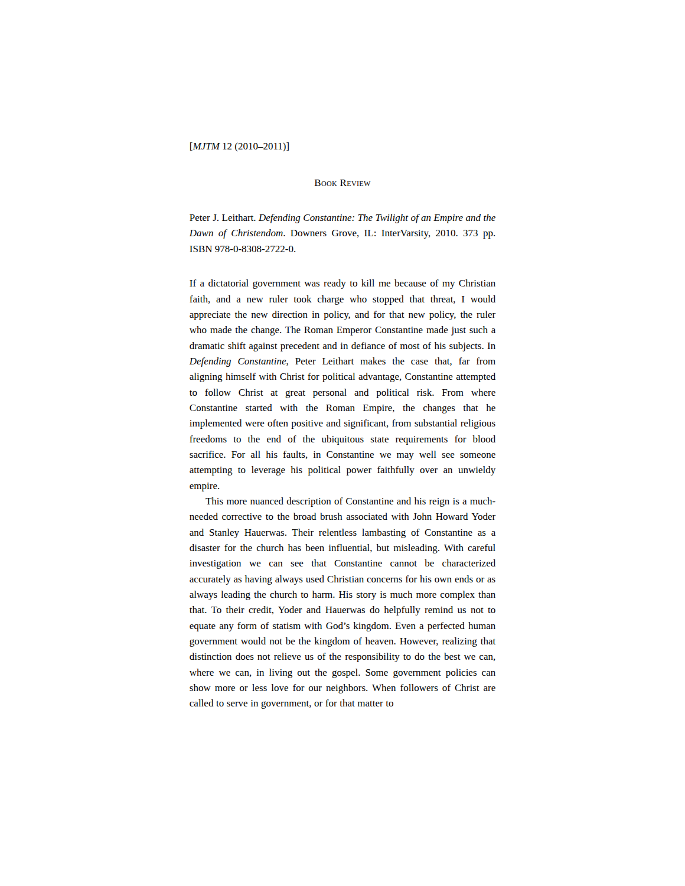[MJTM 12 (2010–2011)]
Book Review
Peter J. Leithart. Defending Constantine: The Twilight of an Empire and the Dawn of Christendom. Downers Grove, IL: InterVarsity, 2010. 373 pp. ISBN 978-0-8308-2722-0.
If a dictatorial government was ready to kill me because of my Christian faith, and a new ruler took charge who stopped that threat, I would appreciate the new direction in policy, and for that new policy, the ruler who made the change. The Roman Emperor Constantine made just such a dramatic shift against precedent and in defiance of most of his subjects. In Defending Constantine, Peter Leithart makes the case that, far from aligning himself with Christ for political advantage, Constantine attempted to follow Christ at great personal and political risk. From where Constantine started with the Roman Empire, the changes that he implemented were often positive and significant, from substantial religious freedoms to the end of the ubiquitous state requirements for blood sacrifice. For all his faults, in Constantine we may well see someone attempting to leverage his political power faithfully over an unwieldy empire.
This more nuanced description of Constantine and his reign is a much-needed corrective to the broad brush associated with John Howard Yoder and Stanley Hauerwas. Their relentless lambasting of Constantine as a disaster for the church has been influential, but misleading. With careful investigation we can see that Constantine cannot be characterized accurately as having always used Christian concerns for his own ends or as always leading the church to harm. His story is much more complex than that. To their credit, Yoder and Hauerwas do helpfully remind us not to equate any form of statism with God’s kingdom. Even a perfected human government would not be the kingdom of heaven. However, realizing that distinction does not relieve us of the responsibility to do the best we can, where we can, in living out the gospel. Some government policies can show more or less love for our neighbors. When followers of Christ are called to serve in government, or for that matter to